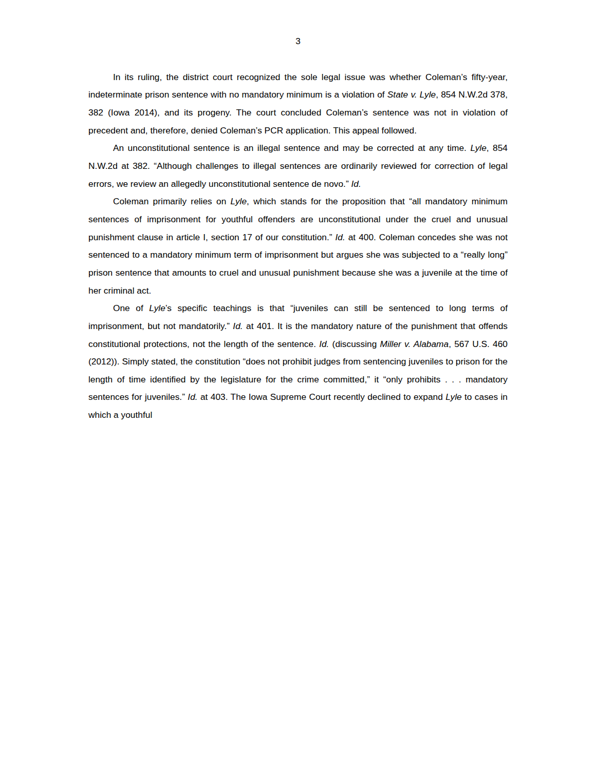3
In its ruling, the district court recognized the sole legal issue was whether Coleman’s fifty-year, indeterminate prison sentence with no mandatory minimum is a violation of State v. Lyle, 854 N.W.2d 378, 382 (Iowa 2014), and its progeny. The court concluded Coleman’s sentence was not in violation of precedent and, therefore, denied Coleman’s PCR application. This appeal followed.
An unconstitutional sentence is an illegal sentence and may be corrected at any time. Lyle, 854 N.W.2d at 382. “Although challenges to illegal sentences are ordinarily reviewed for correction of legal errors, we review an allegedly unconstitutional sentence de novo.” Id.
Coleman primarily relies on Lyle, which stands for the proposition that “all mandatory minimum sentences of imprisonment for youthful offenders are unconstitutional under the cruel and unusual punishment clause in article I, section 17 of our constitution.” Id. at 400. Coleman concedes she was not sentenced to a mandatory minimum term of imprisonment but argues she was subjected to a “really long” prison sentence that amounts to cruel and unusual punishment because she was a juvenile at the time of her criminal act.
One of Lyle’s specific teachings is that “juveniles can still be sentenced to long terms of imprisonment, but not mandatorily.” Id. at 401. It is the mandatory nature of the punishment that offends constitutional protections, not the length of the sentence. Id. (discussing Miller v. Alabama, 567 U.S. 460 (2012)). Simply stated, the constitution “does not prohibit judges from sentencing juveniles to prison for the length of time identified by the legislature for the crime committed,” it “only prohibits . . . mandatory sentences for juveniles.” Id. at 403. The Iowa Supreme Court recently declined to expand Lyle to cases in which a youthful